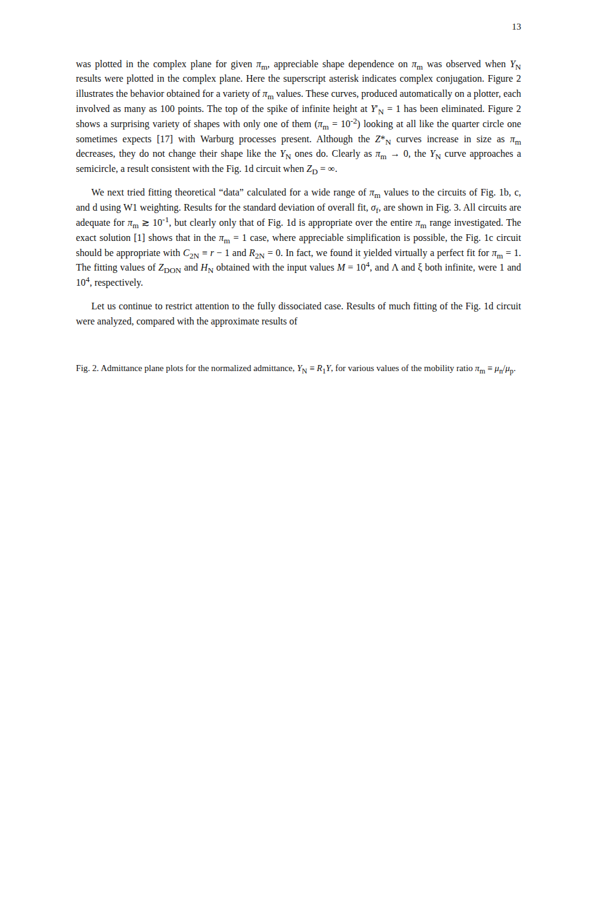13
was plotted in the complex plane for given πm, appreciable shape dependence on πm was observed when YN results were plotted in the complex plane. Here the superscript asterisk indicates complex conjugation. Figure 2 illustrates the behavior obtained for a variety of πm values. These curves, produced automatically on a plotter, each involved as many as 100 points. The top of the spike of infinite height at Y′N = 1 has been eliminated. Figure 2 shows a surprising variety of shapes with only one of them (πm = 10-2) looking at all like the quarter circle one sometimes expects [17] with Warburg processes present. Although the Z*N curves increase in size as πm decreases, they do not change their shape like the YN ones do. Clearly as πm → 0, the YN curve approaches a semicircle, a result consistent with the Fig. 1d circuit when ZD = ∞.
We next tried fitting theoretical “data” calculated for a wide range of πm values to the circuits of Fig. 1b, c, and d using W1 weighting. Results for the standard deviation of overall fit, σf, are shown in Fig. 3. All circuits are adequate for πm ≳ 10-1, but clearly only that of Fig. 1d is appropriate over the entire πm range investigated. The exact solution [1] shows that in the πm = 1 case, where appreciable simplification is possible, the Fig. 1c circuit should be appropriate with C2N ≡ r − 1 and R2N = 0. In fact, we found it yielded virtually a perfect fit for πm = 1. The fitting values of ZDON and HN obtained with the input values M = 104, and Λ and ξ both infinite, were 1 and 104, respectively.
Let us continue to restrict attention to the fully dissociated case. Results of much fitting of the Fig. 1d circuit were analyzed, compared with the approximate results of
Fig. 2. Admittance plane plots for the normalized admittance, YN ≡ R1Y, for various values of the mobility ratio πm ≡ μn/μp.